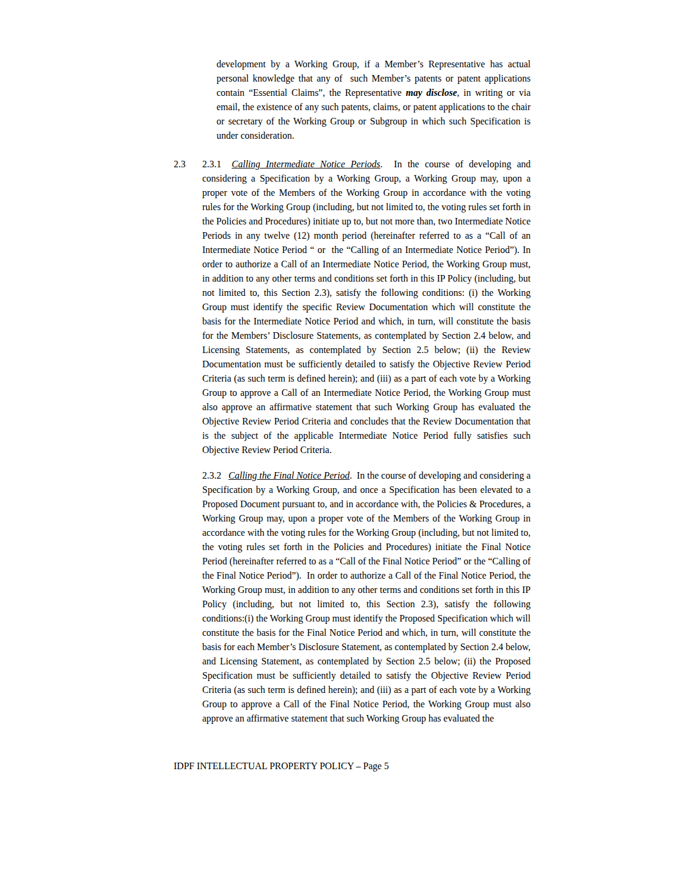development by a Working Group, if a Member’s Representative has actual personal knowledge that any of such Member’s patents or patent applications contain “Essential Claims”, the Representative may disclose, in writing or via email, the existence of any such patents, claims, or patent applications to the chair or secretary of the Working Group or Subgroup in which such Specification is under consideration.
2.3
2.3.1 Calling Intermediate Notice Periods. In the course of developing and considering a Specification by a Working Group, a Working Group may, upon a proper vote of the Members of the Working Group in accordance with the voting rules for the Working Group (including, but not limited to, the voting rules set forth in the Policies and Procedures) initiate up to, but not more than, two Intermediate Notice Periods in any twelve (12) month period (hereinafter referred to as a “Call of an Intermediate Notice Period “ or the “Calling of an Intermediate Notice Period”). In order to authorize a Call of an Intermediate Notice Period, the Working Group must, in addition to any other terms and conditions set forth in this IP Policy (including, but not limited to, this Section 2.3), satisfy the following conditions: (i) the Working Group must identify the specific Review Documentation which will constitute the basis for the Intermediate Notice Period and which, in turn, will constitute the basis for the Members’ Disclosure Statements, as contemplated by Section 2.4 below, and Licensing Statements, as contemplated by Section 2.5 below; (ii) the Review Documentation must be sufficiently detailed to satisfy the Objective Review Period Criteria (as such term is defined herein); and (iii) as a part of each vote by a Working Group to approve a Call of an Intermediate Notice Period, the Working Group must also approve an affirmative statement that such Working Group has evaluated the Objective Review Period Criteria and concludes that the Review Documentation that is the subject of the applicable Intermediate Notice Period fully satisfies such Objective Review Period Criteria.
2.3.2 Calling the Final Notice Period. In the course of developing and considering a Specification by a Working Group, and once a Specification has been elevated to a Proposed Document pursuant to, and in accordance with, the Policies & Procedures, a Working Group may, upon a proper vote of the Members of the Working Group in accordance with the voting rules for the Working Group (including, but not limited to, the voting rules set forth in the Policies and Procedures) initiate the Final Notice Period (hereinafter referred to as a “Call of the Final Notice Period” or the “Calling of the Final Notice Period”). In order to authorize a Call of the Final Notice Period, the Working Group must, in addition to any other terms and conditions set forth in this IP Policy (including, but not limited to, this Section 2.3), satisfy the following conditions:(i) the Working Group must identify the Proposed Specification which will constitute the basis for the Final Notice Period and which, in turn, will constitute the basis for each Member’s Disclosure Statement, as contemplated by Section 2.4 below, and Licensing Statement, as contemplated by Section 2.5 below; (ii) the Proposed Specification must be sufficiently detailed to satisfy the Objective Review Period Criteria (as such term is defined herein); and (iii) as a part of each vote by a Working Group to approve a Call of the Final Notice Period, the Working Group must also approve an affirmative statement that such Working Group has evaluated the
IDPF INTELLECTUAL PROPERTY POLICY – Page 5